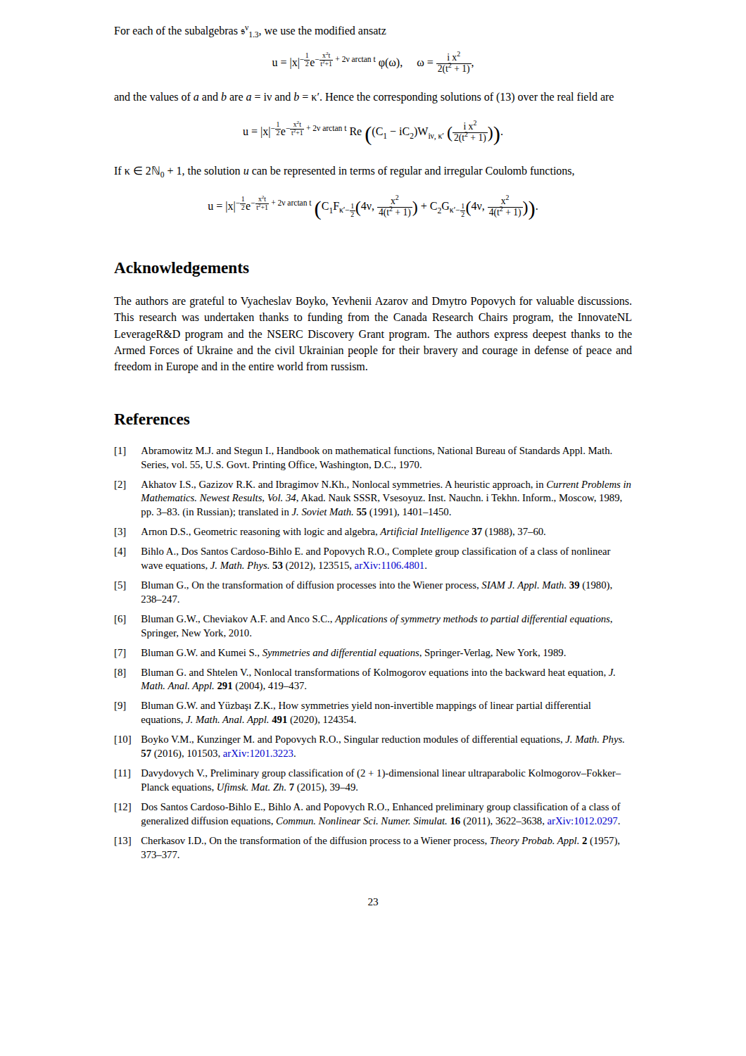For each of the subalgebras 𝔰ν1.3, we use the modified ansatz
u = |x|−12e−x2t t2+1 + 2ν arctan t φ(ω), ω = i x22(t2 + 1),
and the values of a and b are a = iν and b = κ′. Hence the corresponding solutions of (13) over the real field are
u = |x|−12e−x2t t2+1 + 2ν arctan t Re ((C1 − iC2)Wiν, κ′ (i x22(t2 + 1))).
If κ ∈ 2ℕ0 + 1, the solution u can be represented in terms of regular and irregular Coulomb functions,
u = |x|−12e−x2t t2+1 + 2ν arctan t (C1Fκ′−12(4ν, x24(t2 + 1)) + C2Gκ′−12(4ν, x24(t2 + 1))).
Acknowledgements
The authors are grateful to Vyacheslav Boyko, Yevhenii Azarov and Dmytro Popovych for valuable discussions. This research was undertaken thanks to funding from the Canada Research Chairs program, the InnovateNL LeverageR&D program and the NSERC Discovery Grant program. The authors express deepest thanks to the Armed Forces of Ukraine and the civil Ukrainian people for their bravery and courage in defense of peace and freedom in Europe and in the entire world from russism.
References
Abramowitz M.J. and Stegun I., Handbook on mathematical functions, National Bureau of Standards Appl. Math. Series, vol. 55, U.S. Govt. Printing Office, Washington, D.C., 1970.
Akhatov I.S., Gazizov R.K. and Ibragimov N.Kh., Nonlocal symmetries. A heuristic approach, in Current Problems in Mathematics. Newest Results, Vol. 34, Akad. Nauk SSSR, Vsesoyuz. Inst. Nauchn. i Tekhn. Inform., Moscow, 1989, pp. 3–83. (in Russian); translated in J. Soviet Math. 55 (1991), 1401–1450.
Arnon D.S., Geometric reasoning with logic and algebra, Artificial Intelligence 37 (1988), 37–60.
Bihlo A., Dos Santos Cardoso-Bihlo E. and Popovych R.O., Complete group classification of a class of nonlinear wave equations, J. Math. Phys. 53 (2012), 123515, arXiv:1106.4801.
Bluman G., On the transformation of diffusion processes into the Wiener process, SIAM J. Appl. Math. 39 (1980), 238–247.
Bluman G.W., Cheviakov A.F. and Anco S.C., Applications of symmetry methods to partial differential equations, Springer, New York, 2010.
Bluman G.W. and Kumei S., Symmetries and differential equations, Springer-Verlag, New York, 1989.
Bluman G. and Shtelen V., Nonlocal transformations of Kolmogorov equations into the backward heat equation, J. Math. Anal. Appl. 291 (2004), 419–437.
Bluman G.W. and Yüzbaşı Z.K., How symmetries yield non-invertible mappings of linear partial differential equations, J. Math. Anal. Appl. 491 (2020), 124354.
Boyko V.M., Kunzinger M. and Popovych R.O., Singular reduction modules of differential equations, J. Math. Phys. 57 (2016), 101503, arXiv:1201.3223.
Davydovych V., Preliminary group classification of (2 + 1)-dimensional linear ultraparabolic Kolmogorov–Fokker–Planck equations, Ufimsk. Mat. Zh. 7 (2015), 39–49.
Dos Santos Cardoso-Bihlo E., Bihlo A. and Popovych R.O., Enhanced preliminary group classification of a class of generalized diffusion equations, Commun. Nonlinear Sci. Numer. Simulat. 16 (2011), 3622–3638, arXiv:1012.0297.
Cherkasov I.D., On the transformation of the diffusion process to a Wiener process, Theory Probab. Appl. 2 (1957), 373–377.
23